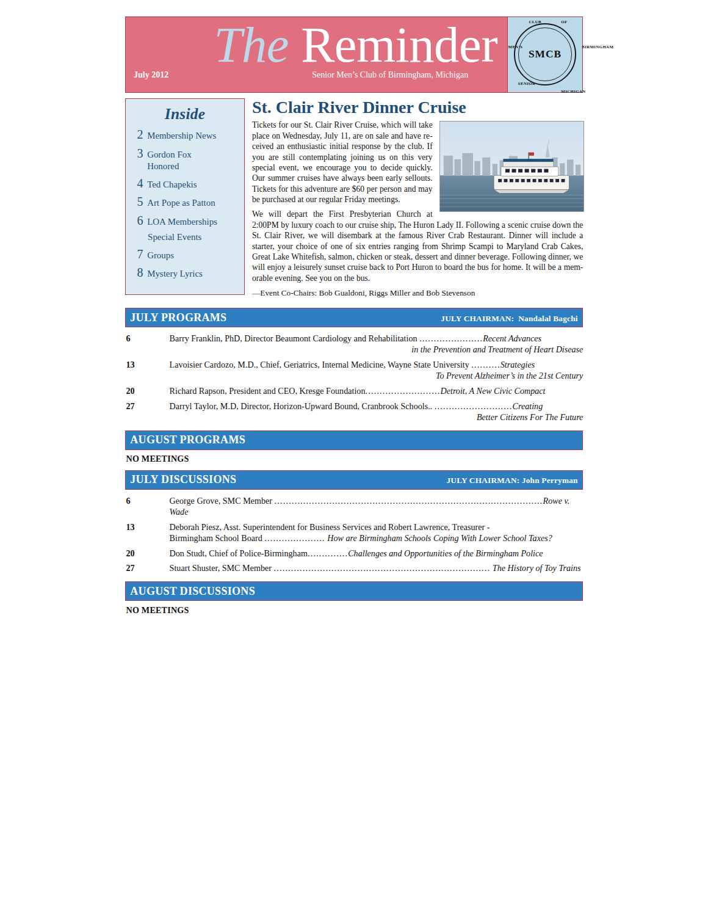The Reminder
July 2012 Senior Men’s Club of Birmingham, Michigan
SMCB
SENIOR MEN’S CLUB OF BIRMINGHAM MICHIGAN
Inside
2 Membership News
3 Gordon Fox
Honored
4 Ted Chapekis
5 Art Pope as Patton
6 LOA Memberships
Special Events
7 Groups
8 Mystery Lyrics
St. Clair River Dinner Cruise
Tickets for our St. Clair River Cruise, which will take place on Wednesday, July 11, are on sale and have received an enthusiastic initial response by the club. If you are still contemplating joining us on this very special event, we encourage you to decide quickly. Our summer cruises have always been early sellouts. Tickets for this adventure are $60 per person and may be purchased at our regular Friday meetings.
We will depart the First Presbyterian Church at 2:00PM by luxury coach to our cruise ship, The Huron Lady II. Following a scenic cruise down the St. Clair River, we will disembark at the famous River Crab Restaurant. Dinner will include a starter, your choice of one of six entries ranging from Shrimp Scampi to Maryland Crab Cakes, Great Lake Whitefish, salmon, chicken or steak, dessert and dinner beverage. Following dinner, we will enjoy a leisurely sunset cruise back to Port Huron to board the bus for home. It will be a memorable evening. See you on the bus.
—Event Co-Chairs: Bob Gualdoni, Riggs Miller and Bob Stevenson
JULY PROGRAMS JULY CHAIRMAN: Nandalal Bagchi
| 6 | Barry Franklin, PhD, Director Beaumont Cardiology and Rehabilitation ...................... Recent Advances in the Prevention and Treatment of Heart Disease |
| 13 | Lavoisier Cardozo, M.D., Chief, Geriatrics, Internal Medicine, Wayne State University .......... Strategies To Prevent Alzheimer’s in the 21st Century |
| 20 | Richard Rapson, President and CEO, Kresge Foundation .......................... Detroit, A New Civic Compact |
| 27 | Darryl Taylor, M.D, Director, Horizon-Upward Bound, Cranbrook Schools.. ........................... Creating Better Citizens For The Future |
AUGUST PROGRAMS
NO MEETINGS
JULY DISCUSSIONS JULY CHAIRMAN: John Perryman
| 6 | George Grove, SMC Member ............................................................................................. Rowe v. Wade |
| 13 | Deborah Piesz, Asst. Superintendent for Business Services and Robert Lawrence, Treasurer - Birmingham School Board ..................... How are Birmingham Schools Coping With Lower School Taxes? |
| 20 | Don Studt, Chief of Police-Birmingham .............. Challenges and Opportunities of the Birmingham Police |
| 27 | Stuart Shuster, SMC Member ........................................................................... The History of Toy Trains |
AUGUST DISCUSSIONS
NO MEETINGS